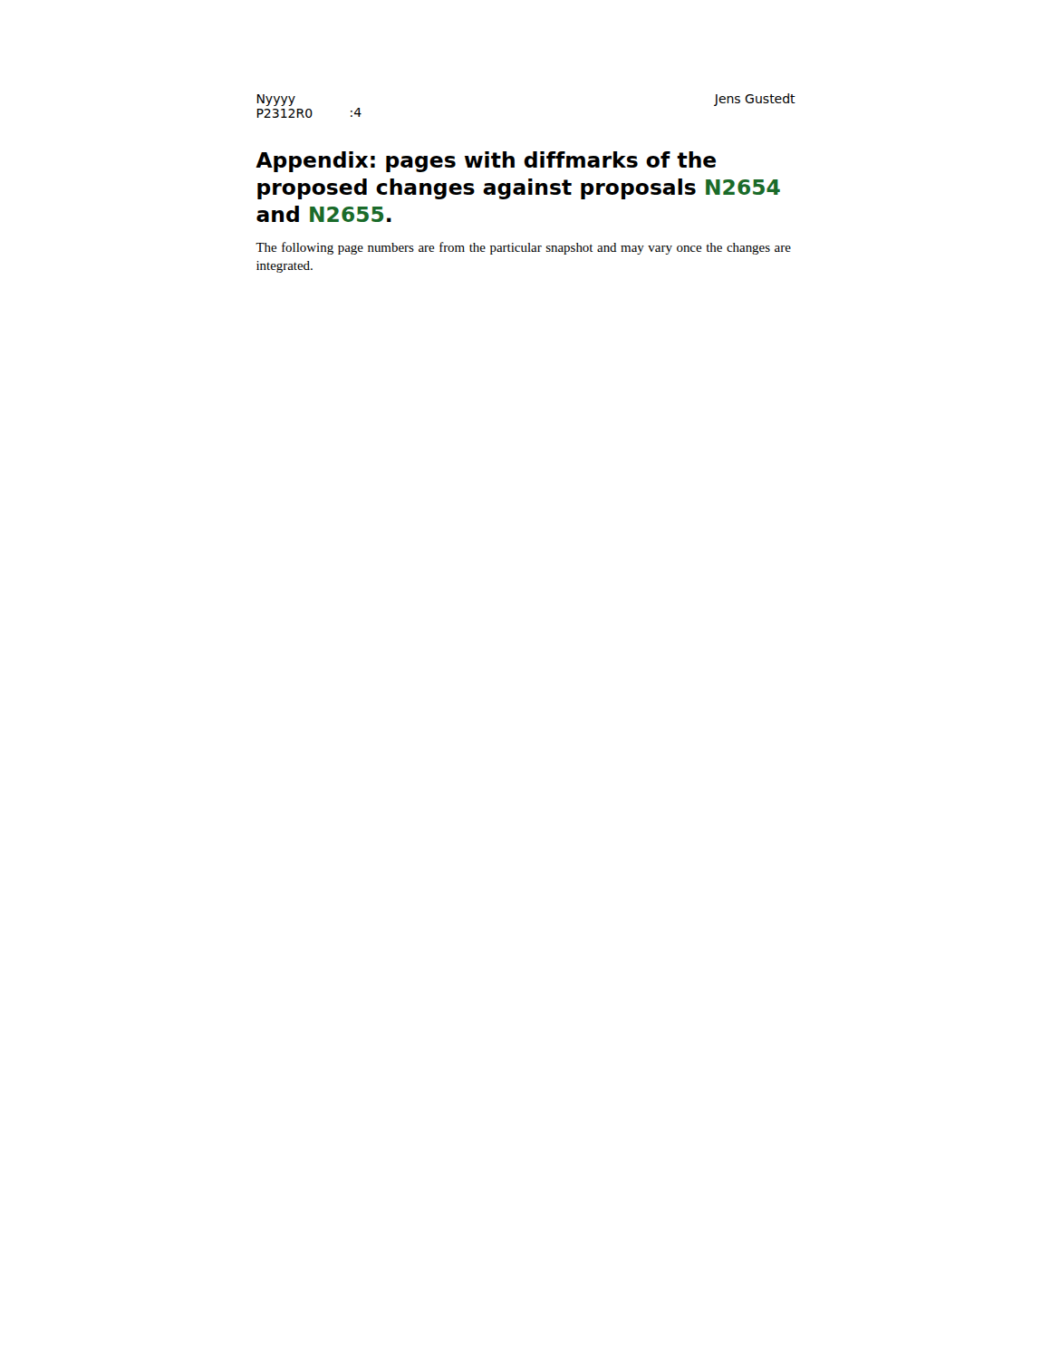Nyyyy P2312R0 :4
Jens Gustedt
Appendix: pages with diffmarks of the proposed changes against proposals N2654 and N2655.
The following page numbers are from the particular snapshot and may vary once the changes are integrated.